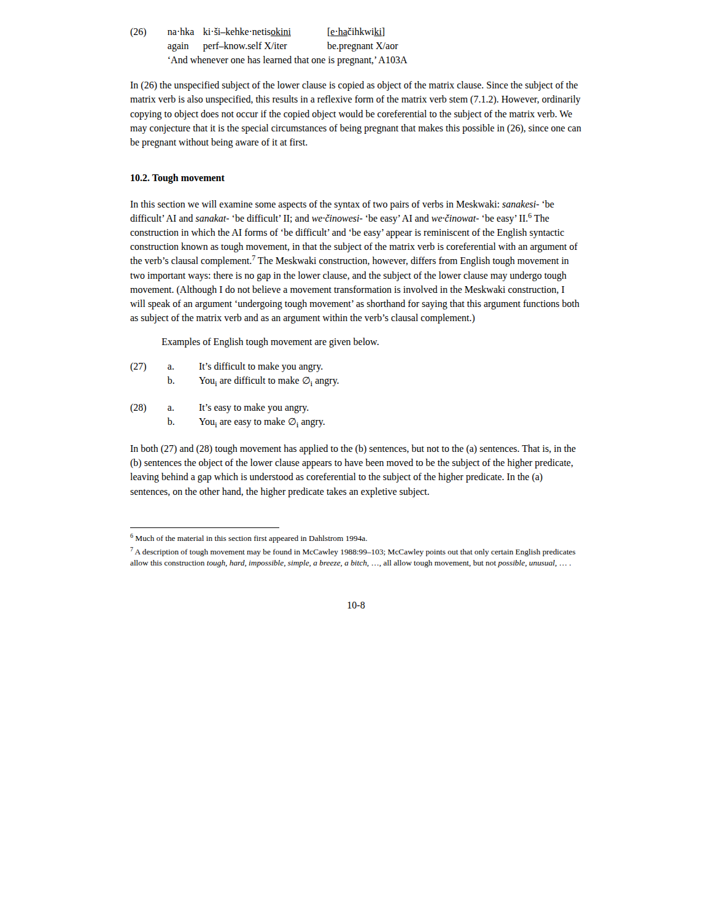| (26) | na·hka | ki·ši–kehke·netis okini | [ e·ha čihkwi ki ] |
| | again | perf–know.self X/iter | be.pregnant X/aor |
| | ‘And whenever one has learned that one is pregnant,’ A103A |
In (26) the unspecified subject of the lower clause is copied as object of the matrix clause. Since the subject of the matrix verb is also unspecified, this results in a reflexive form of the matrix verb stem (7.1.2). However, ordinarily copying to object does not occur if the copied object would be coreferential to the subject of the matrix verb. We may conjecture that it is the special circumstances of being pregnant that makes this possible in (26), since one can be pregnant without being aware of it at first.
10.2. Tough movement
In this section we will examine some aspects of the syntax of two pairs of verbs in Meskwaki: sanakesi- ‘be difficult’ AI and sanakat- ‘be difficult’ II; and we·činowesi- ‘be easy’ AI and we·činowat- ‘be easy’ II.6 The construction in which the AI forms of ‘be difficult’ and ‘be easy’ appear is reminiscent of the English syntactic construction known as tough movement, in that the subject of the matrix verb is coreferential with an argument of the verb’s clausal complement.7 The Meskwaki construction, however, differs from English tough movement in two important ways: there is no gap in the lower clause, and the subject of the lower clause may undergo tough movement. (Although I do not believe a movement transformation is involved in the Meskwaki construction, I will speak of an argument ‘undergoing tough movement’ as shorthand for saying that this argument functions both as subject of the matrix verb and as an argument within the verb’s clausal complement.)
Examples of English tough movement are given below.
| (27) | a. | It’s difficult to make you angry. |
| | b. | You i are difficult to make ∅ i angry. |
| (28) | a. | It’s easy to make you angry. |
| | b. | You i are easy to make ∅ i angry. |
In both (27) and (28) tough movement has applied to the (b) sentences, but not to the (a) sentences. That is, in the (b) sentences the object of the lower clause appears to have been moved to be the subject of the higher predicate, leaving behind a gap which is understood as coreferential to the subject of the higher predicate. In the (a) sentences, on the other hand, the higher predicate takes an expletive subject.
6 Much of the material in this section first appeared in Dahlstrom 1994a.
7 A description of tough movement may be found in McCawley 1988:99–103; McCawley points out that only certain English predicates allow this construction tough, hard, impossible, simple, a breeze, a bitch, …, all allow tough movement, but not possible, unusual, … .
10-8